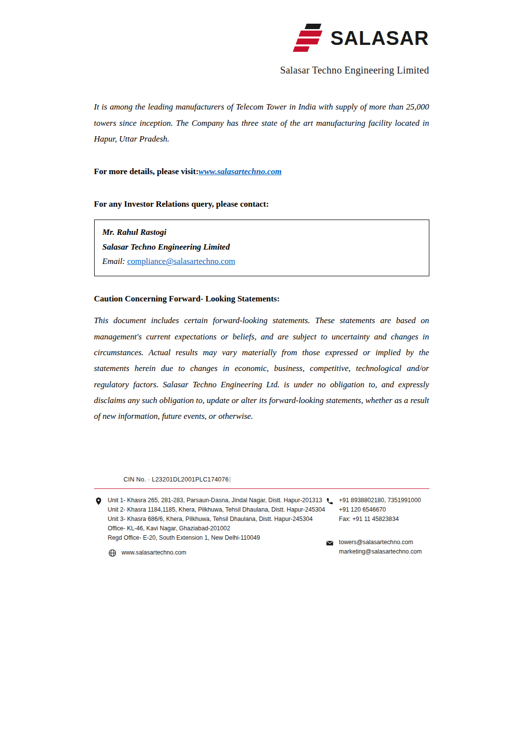SALASAR
Salasar Techno Engineering Limited
It is among the leading manufacturers of Telecom Tower in India with supply of more than 25,000 towers since inception. The Company has three state of the art manufacturing facility located in Hapur, Uttar Pradesh.
For more details, please visit:www.salasartechno.com
For any Investor Relations query, please contact:
Mr. Rahul Rastogi
Salasar Techno Engineering Limited
Email: compliance@salasartechno.com
Caution Concerning Forward- Looking Statements:
This document includes certain forward-looking statements. These statements are based on management's current expectations or beliefs, and are subject to uncertainty and changes in circumstances. Actual results may vary materially from those expressed or implied by the statements herein due to changes in economic, business, competitive, technological and/or regulatory factors. Salasar Techno Engineering Ltd. is under no obligation to, and expressly disclaims any such obligation to, update or alter its forward-looking statements, whether as a result of new information, future events, or otherwise.
CIN No. · L23201DL2001PLC174076
Unit 1- Khasra 265, 281-283, Parsaun-Dasna, Jindal Nagar, Distt. Hapur-201313
Unit 2- Khasra 1184,1185, Khera, Pilkhuwa, Tehsil Dhaulana, Distt. Hapur-245304
Unit 3- Khasra 686/6, Khera, Pilkhuwa, Tehsil Dhaulana, Distt. Hapur-245304
Office- KL-46, Kavi Nagar, Ghaziabad-201002
Regd Office- E-20, South Extension 1, New Delhi-110049
www.salasartechno.com
+91 8938802180, 7351991000
+91 120 6546670
Fax: +91 11 45823834
towers@salasartechno.com
marketing@salasartechno.com